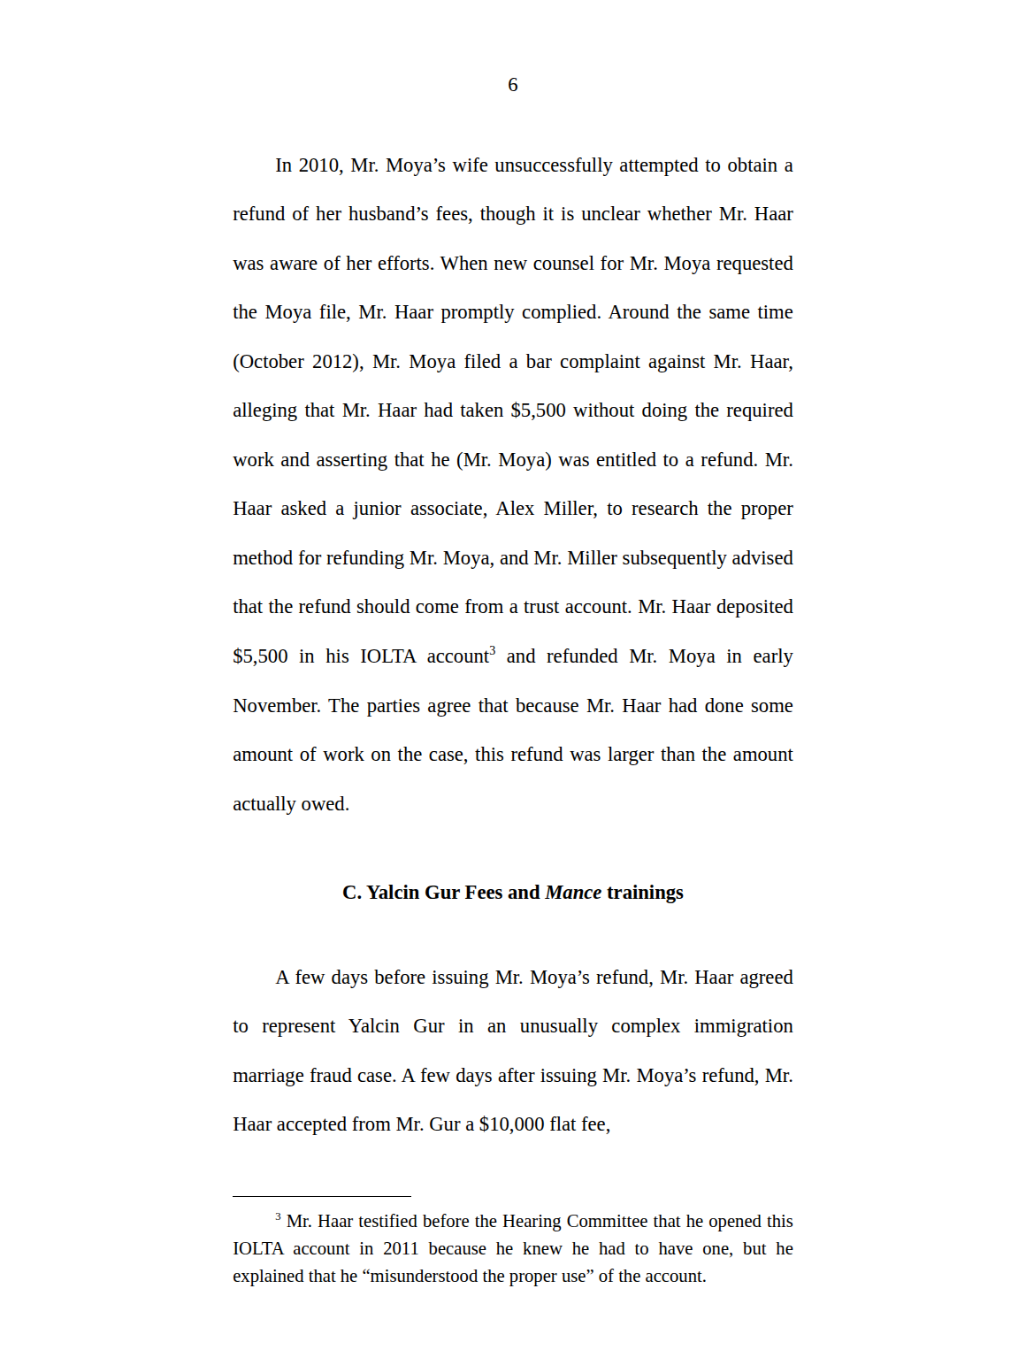6
In 2010, Mr. Moya’s wife unsuccessfully attempted to obtain a refund of her husband’s fees, though it is unclear whether Mr. Haar was aware of her efforts. When new counsel for Mr. Moya requested the Moya file, Mr. Haar promptly complied. Around the same time (October 2012), Mr. Moya filed a bar complaint against Mr. Haar, alleging that Mr. Haar had taken $5,500 without doing the required work and asserting that he (Mr. Moya) was entitled to a refund. Mr. Haar asked a junior associate, Alex Miller, to research the proper method for refunding Mr. Moya, and Mr. Miller subsequently advised that the refund should come from a trust account. Mr. Haar deposited $5,500 in his IOLTA account3 and refunded Mr. Moya in early November. The parties agree that because Mr. Haar had done some amount of work on the case, this refund was larger than the amount actually owed.
C. Yalcin Gur Fees and Mance trainings
A few days before issuing Mr. Moya’s refund, Mr. Haar agreed to represent Yalcin Gur in an unusually complex immigration marriage fraud case. A few days after issuing Mr. Moya’s refund, Mr. Haar accepted from Mr. Gur a $10,000 flat fee,
3 Mr. Haar testified before the Hearing Committee that he opened this IOLTA account in 2011 because he knew he had to have one, but he explained that he “misunderstood the proper use” of the account.